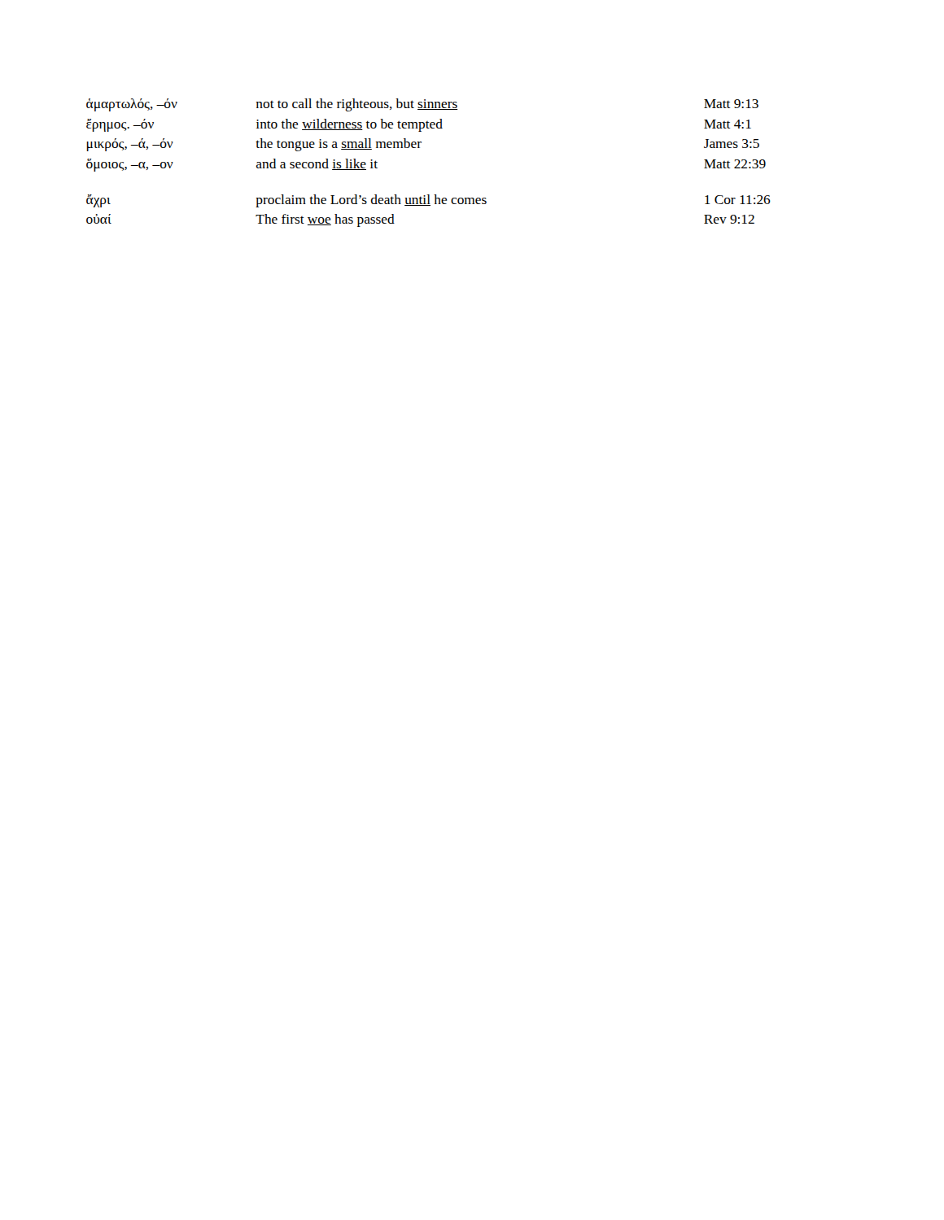| ἁμαρτωλός, –όν | not to call the righteous, but sinners | Matt 9:13 |
| ἔρημος. –όν | into the wilderness to be tempted | Matt 4:1 |
| μικρός, –ά, –όν | the tongue is a small member | James 3:5 |
| ὅμοιος, –α, –ον | and a second is like it | Matt 22:39 |
| ἄχρι | proclaim the Lord’s death until he comes | 1 Cor 11:26 |
| οὐαί | The first woe has passed | Rev 9:12 |